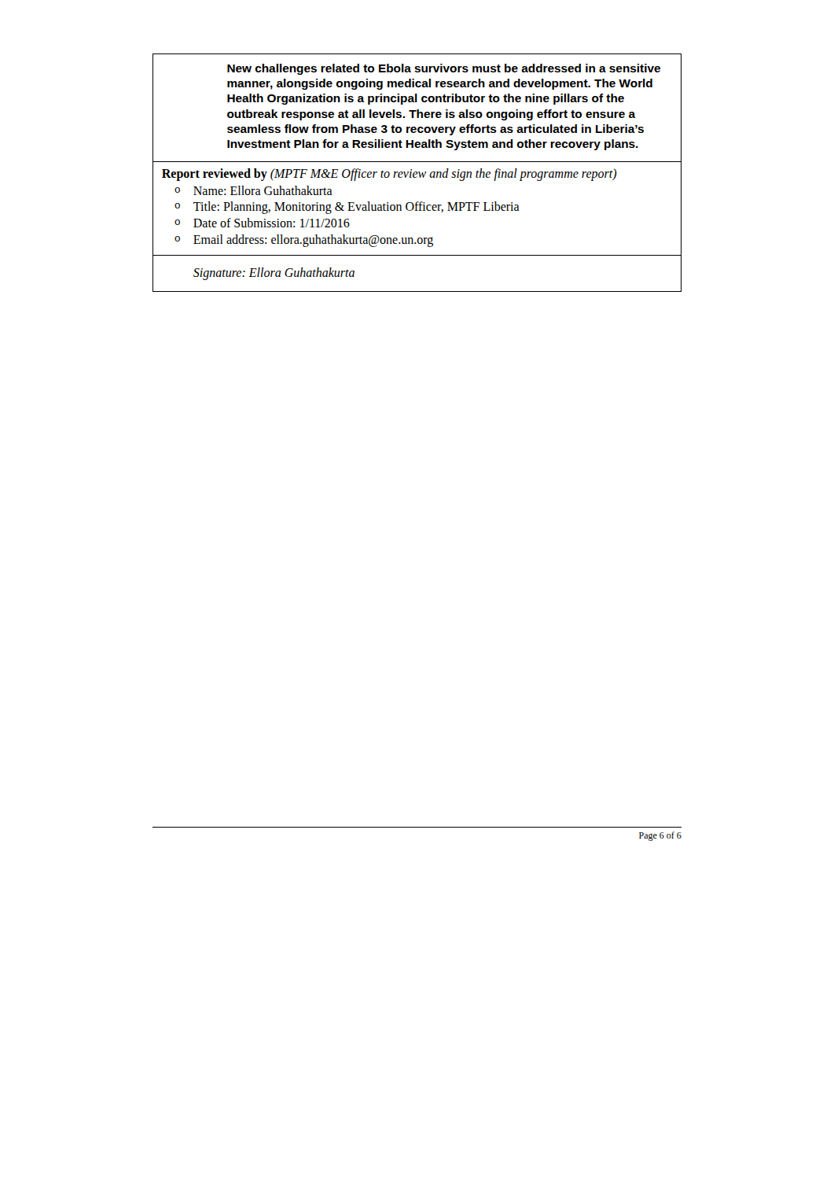New challenges related to Ebola survivors must be addressed in a sensitive manner, alongside ongoing medical research and development. The World Health Organization is a principal contributor to the nine pillars of the outbreak response at all levels. There is also ongoing effort to ensure a seamless flow from Phase 3 to recovery efforts as articulated in Liberia’s Investment Plan for a Resilient Health System and other recovery plans.
Report reviewed by (MPTF M&E Officer to review and sign the final programme report)
Name: Ellora Guhathakurta
Title: Planning, Monitoring & Evaluation Officer, MPTF Liberia
Date of Submission: 1/11/2016
Email address: ellora.guhathakurta@one.un.org
Signature: Ellora Guhathakurta
Page 6 of 6